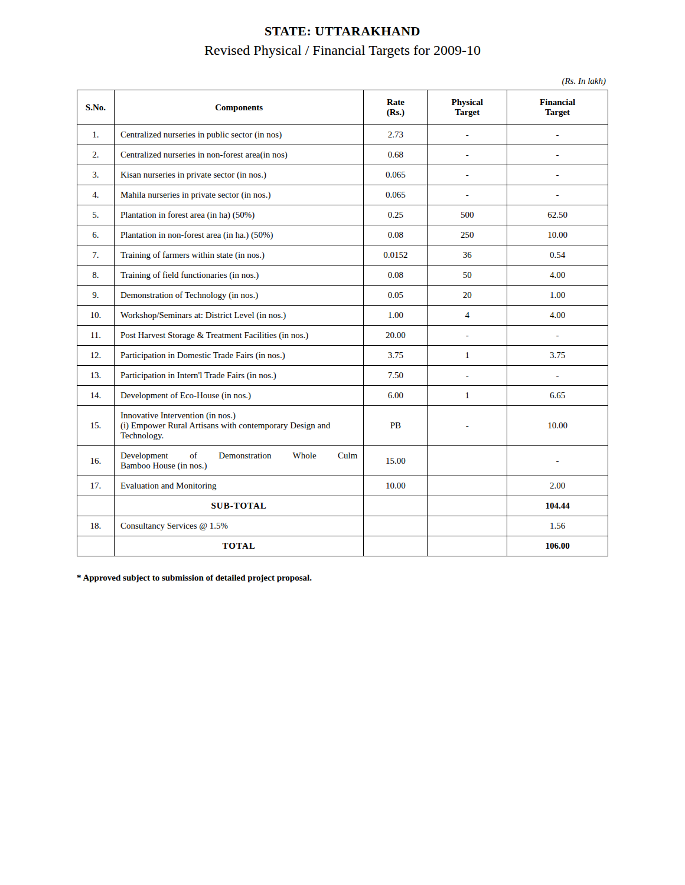STATE: UTTARAKHAND
Revised Physical / Financial Targets for 2009-10
(Rs. In lakh)
| S.No. | Components | Rate (Rs.) | Physical Target | Financial Target |
| --- | --- | --- | --- | --- |
| 1. | Centralized nurseries in public sector (in nos) | 2.73 | - | - |
| 2. | Centralized nurseries in non-forest area(in nos) | 0.68 | - | - |
| 3. | Kisan nurseries in private sector (in nos.) | 0.065 | - | - |
| 4. | Mahila nurseries in private sector (in nos.) | 0.065 | - | - |
| 5. | Plantation in forest area (in ha) (50%) | 0.25 | 500 | 62.50 |
| 6. | Plantation in non-forest area (in ha.) (50%) | 0.08 | 250 | 10.00 |
| 7. | Training of farmers within state (in nos.) | 0.0152 | 36 | 0.54 |
| 8. | Training of field functionaries (in nos.) | 0.08 | 50 | 4.00 |
| 9. | Demonstration of Technology (in nos.) | 0.05 | 20 | 1.00 |
| 10. | Workshop/Seminars at: District Level (in nos.) | 1.00 | 4 | 4.00 |
| 11. | Post Harvest Storage & Treatment Facilities (in nos.) | 20.00 | - | - |
| 12. | Participation in Domestic Trade Fairs (in nos.) | 3.75 | 1 | 3.75 |
| 13. | Participation in Intern'l Trade Fairs (in nos.) | 7.50 | - | - |
| 14. | Development of Eco-House (in nos.) | 6.00 | 1 | 6.65 |
| 15. | Innovative Intervention (in nos.) (i) Empower Rural Artisans with contemporary Design and Technology. | PB | - | 10.00 |
| 16. | Development of Demonstration Whole Culm Bamboo House (in nos.) | 15.00 | | - |
| 17. | Evaluation and Monitoring | 10.00 | | 2.00 |
| | SUB-TOTAL | | | 104.44 |
| 18. | Consultancy Services @ 1.5% | | | 1.56 |
| | TOTAL | | | 106.00 |
* Approved subject to submission of detailed project proposal.